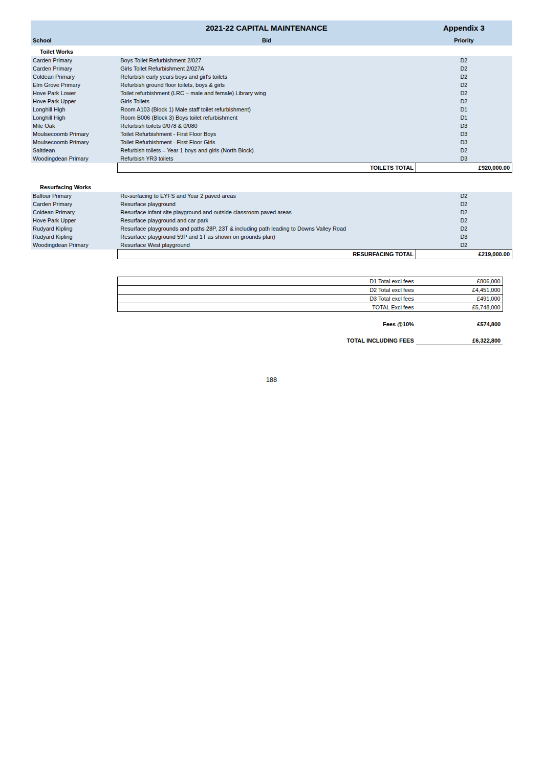| | 2021-22 CAPITAL MAINTENANCE | Appendix 3 |
| School | Bid | Priority |
| Toilet Works |
| Carden Primary | Boys Toilet Refurbishment 2/027 | D2 |
| Carden Primary | Girls Toilet Refurbishment 2/027A | D2 |
| Coldean Primary | Refurbish early years boys and girl's toilets | D2 |
| Elm Grove Primary | Refurbish ground floor toilets, boys & girls | D2 |
| Hove Park Lower | Toilet refurbishment (LRC – male and female) Library wing | D2 |
| Hove Park Upper | Girls Toilets | D2 |
| Longhill High | Room A103 (Block 1) Male staff toilet refurbishment) | D1 |
| Longhill High | Room B006 (Block 3) Boys toilet refurbishment | D1 |
| Mile Oak | Refurbish toilets 0/078 & 0/080 | D3 |
| Moulsecoomb Primary | Toilet Refurbishment - First Floor Boys | D3 |
| Moulsecoomb Primary | Toilet Refurbishment - First Floor Girls | D3 |
| Saltdean | Refurbish toilets – Year 1 boys and girls (North Block) | D2 |
| Woodingdean Primary | Refurbish YR3 toilets | D3 |
| | TOILETS TOTAL | £920,000.00 |
| Resurfacing Works |
| Balfour Primary | Re-surfacing to EYFS and Year 2 paved areas | D2 |
| Carden Primary | Resurface playground | D2 |
| Coldean Primary | Resurface infant site playground and outside classroom paved areas | D2 |
| Hove Park Upper | Resurface playground and car park | D2 |
| Rudyard Kipling | Resurface playgrounds and paths 28P, 23T & including path leading to Downs Valley Road | D2 |
| Rudyard Kipling | Resurface playground 59P and 1T as shown on grounds plan) | D3 |
| Woodingdean Primary | Resurface West playground | D2 |
| | RESURFACING TOTAL | £219,000.00 |
| | D1 Total excl fees | £806,000 | |
| | D2 Total excl fees | £4,451,000 | |
| | D3 Total excl fees | £491,000 | |
| | TOTAL Excl fees | £5,748,000 | |
| | Fees @10% | £574,800 | |
| | TOTAL INCLUDING FEES | £6,322,800 | |
188